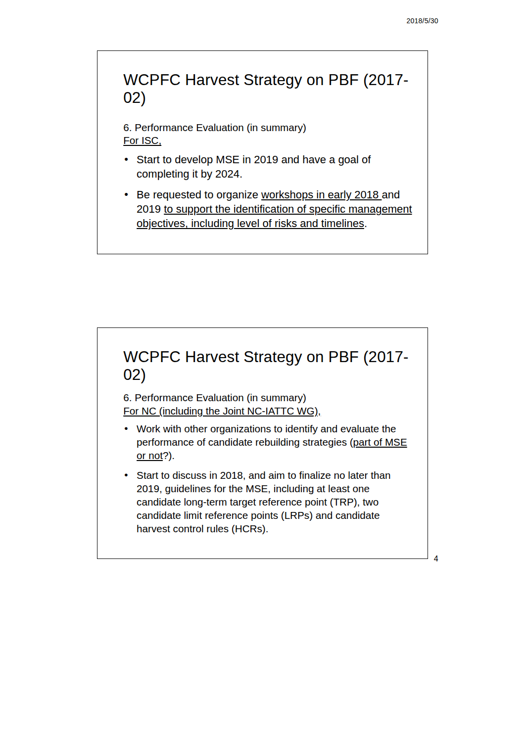2018/5/30
WCPFC Harvest Strategy on PBF (2017-02)
6. Performance Evaluation (in summary)
For ISC,
Start to develop MSE in 2019 and have a goal of completing it by 2024.
Be requested to organize workshops in early 2018 and 2019 to support the identification of specific management objectives, including level of risks and timelines.
WCPFC Harvest Strategy on PBF (2017-02)
6. Performance Evaluation (in summary)
For NC (including the Joint NC-IATTC WG),
Work with other organizations to identify and evaluate the performance of candidate rebuilding strategies (part of MSE or not?).
Start to discuss in 2018, and aim to finalize no later than 2019, guidelines for the MSE, including at least one candidate long-term target reference point (TRP), two candidate limit reference points (LRPs) and candidate harvest control rules (HCRs).
4